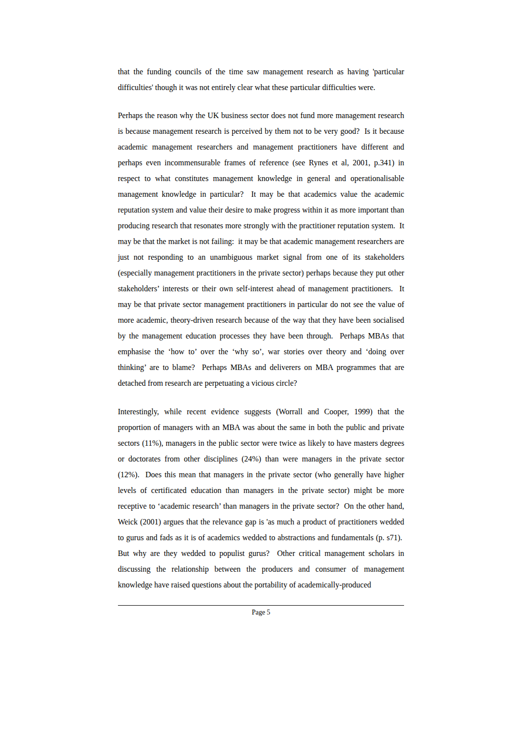that the funding councils of the time saw management research as having 'particular difficulties' though it was not entirely clear what these particular difficulties were.
Perhaps the reason why the UK business sector does not fund more management research is because management research is perceived by them not to be very good? Is it because academic management researchers and management practitioners have different and perhaps even incommensurable frames of reference (see Rynes et al, 2001, p.341) in respect to what constitutes management knowledge in general and operationalisable management knowledge in particular? It may be that academics value the academic reputation system and value their desire to make progress within it as more important than producing research that resonates more strongly with the practitioner reputation system. It may be that the market is not failing: it may be that academic management researchers are just not responding to an unambiguous market signal from one of its stakeholders (especially management practitioners in the private sector) perhaps because they put other stakeholders’ interests or their own self-interest ahead of management practitioners. It may be that private sector management practitioners in particular do not see the value of more academic, theory-driven research because of the way that they have been socialised by the management education processes they have been through. Perhaps MBAs that emphasise the ‘how to’ over the ‘why so’, war stories over theory and ‘doing over thinking’ are to blame? Perhaps MBAs and deliverers on MBA programmes that are detached from research are perpetuating a vicious circle?
Interestingly, while recent evidence suggests (Worrall and Cooper, 1999) that the proportion of managers with an MBA was about the same in both the public and private sectors (11%), managers in the public sector were twice as likely to have masters degrees or doctorates from other disciplines (24%) than were managers in the private sector (12%). Does this mean that managers in the private sector (who generally have higher levels of certificated education than managers in the private sector) might be more receptive to ‘academic research’ than managers in the private sector? On the other hand, Weick (2001) argues that the relevance gap is 'as much a product of practitioners wedded to gurus and fads as it is of academics wedded to abstractions and fundamentals (p. s71). But why are they wedded to populist gurus? Other critical management scholars in discussing the relationship between the producers and consumer of management knowledge have raised questions about the portability of academically-produced
Page 5